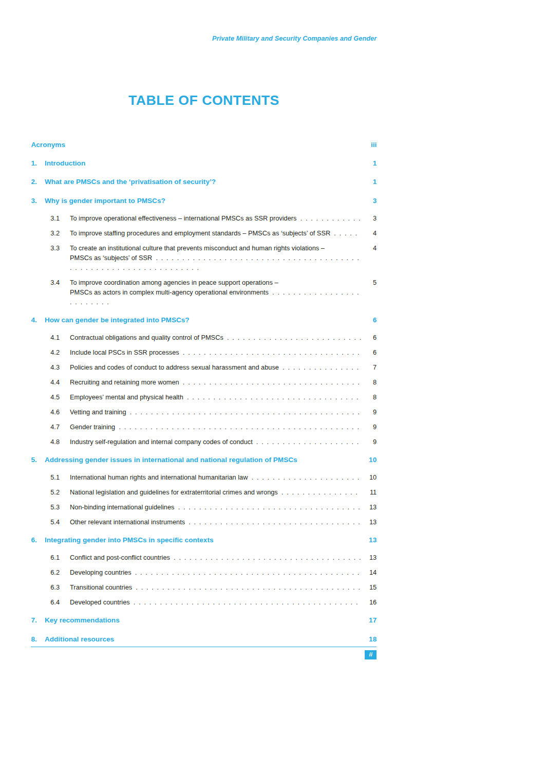Private Military and Security Companies and Gender
TABLE OF CONTENTS
Acronyms iii
1. Introduction 1
2. What are PMSCs and the ‘privatisation of security’? 1
3. Why is gender important to PMSCs? 3
3.1 To improve operational effectiveness – international PMSCs as SSR providers . . . . . . . . . . . . . . . . 3
3.2 To improve staffing procedures and employment standards – PMSCs as ‘subjects’ of SSR . . . . . . . . 4
3.3 To create an institutional culture that prevents misconduct and human rights violations – PMSCs as ‘subjects’ of SSR . . . . . . . . . . . . . . . . . . . . . . . . . . . . . . . . . . . . . . . . . . . . . . . . . . . . . . . . . . . . . . . . 4
3.4 To improve coordination among agencies in peace support operations – PMSCs as actors in complex multi-agency operational environments . . . . . . . . . . . . . . . . . . . . . . . . . 5
4. How can gender be integrated into PMSCs? 6
4.1 Contractual obligations and quality control of PMSCs . . . . . . . . . . . . . . . . . . . . . . . . . . . . . . . . . . . . . . . 6
4.2 Include local PSCs in SSR processes . . . . . . . . . . . . . . . . . . . . . . . . . . . . . . . . . . . . . . . . . . . . . . . . . . . . . 6
4.3 Policies and codes of conduct to address sexual harassment and abuse . . . . . . . . . . . . . . . . . . . . . . 7
4.4 Recruiting and retaining more women . . . . . . . . . . . . . . . . . . . . . . . . . . . . . . . . . . . . . . . . . . . . . . . . . . . . 8
4.5 Employees’ mental and physical health . . . . . . . . . . . . . . . . . . . . . . . . . . . . . . . . . . . . . . . . . . . . . . . . . . 8
4.6 Vetting and training . . . . . . . . . . . . . . . . . . . . . . . . . . . . . . . . . . . . . . . . . . . . . . . . . . . . . . . . . . . . . . . . . . . 9
4.7 Gender training . . . . . . . . . . . . . . . . . . . . . . . . . . . . . . . . . . . . . . . . . . . . . . . . . . . . . . . . . . . . . . . . . . . . . . 9
4.8 Industry self-regulation and internal company codes of conduct . . . . . . . . . . . . . . . . . . . . . . . . . . . . . 9
5. Addressing gender issues in international and national regulation of PMSCs 10
5.1 International human rights and international humanitarian law . . . . . . . . . . . . . . . . . . . . . . . . . . . . . . 10
5.2 National legislation and guidelines for extraterritorial crimes and wrongs . . . . . . . . . . . . . . . . . . . . . 11
5.3 Non-binding international guidelines . . . . . . . . . . . . . . . . . . . . . . . . . . . . . . . . . . . . . . . . . . . . . . . . . . . . 13
5.4 Other relevant international instruments . . . . . . . . . . . . . . . . . . . . . . . . . . . . . . . . . . . . . . . . . . . . . . . . 13
6. Integrating gender into PMSCs in specific contexts 13
6.1 Conflict and post-conflict countries . . . . . . . . . . . . . . . . . . . . . . . . . . . . . . . . . . . . . . . . . . . . . . . . . . . . . 13
6.2 Developing countries . . . . . . . . . . . . . . . . . . . . . . . . . . . . . . . . . . . . . . . . . . . . . . . . . . . . . . . . . . . . . . . . . 14
6.3 Transitional countries . . . . . . . . . . . . . . . . . . . . . . . . . . . . . . . . . . . . . . . . . . . . . . . . . . . . . . . . . . . . . . . . . 15
6.4 Developed countries . . . . . . . . . . . . . . . . . . . . . . . . . . . . . . . . . . . . . . . . . . . . . . . . . . . . . . . . . . . . . . . . . . 16
7. Key recommendations 17
8. Additional resources 18
ii